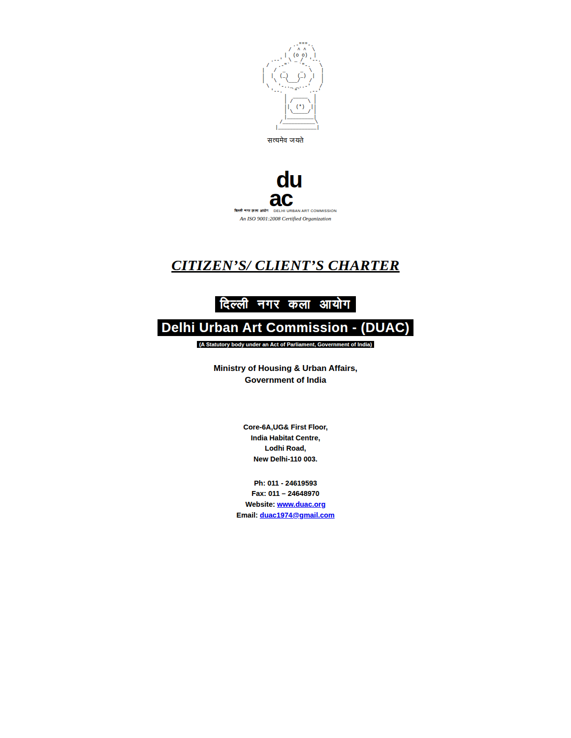.-"""-.
           /  ^ ^  \
          |  (o o)  |
       .--'  \ _ /  '--.
      /   .-"`   `"-.   \
     |   /  _     _  \   |
     |  |  (_)   (_)  |  |
     |   \   \___/   /   |
      \   '-.._ _..-'   /
       '--.   `"`   .--'
          |  _____  |
          | /     \ |
          ||  (*)  ||
          | \_____/ |
          |_________|
         /___________\
        |_____________|
सत्यमेव जयते
du ac
दिल्ली नगर कला आयोग DELHI URBAN ART COMMISSION
An ISO 9001:2008 Certified Organization
CITIZEN’S/ CLIENT’S CHARTER
दिल्ली नगर कला आयोग
Delhi Urban Art Commission - (DUAC)
(A Statutory body under an Act of Parliament, Government of India)
Ministry of Housing & Urban Affairs,
Government of India
Core-6A,UG& First Floor,
India Habitat Centre,
Lodhi Road,
New Delhi-110 003.
Ph: 011 - 24619593
Fax: 011 – 24648970
Website: www.duac.org
Email: duac1974@gmail.com